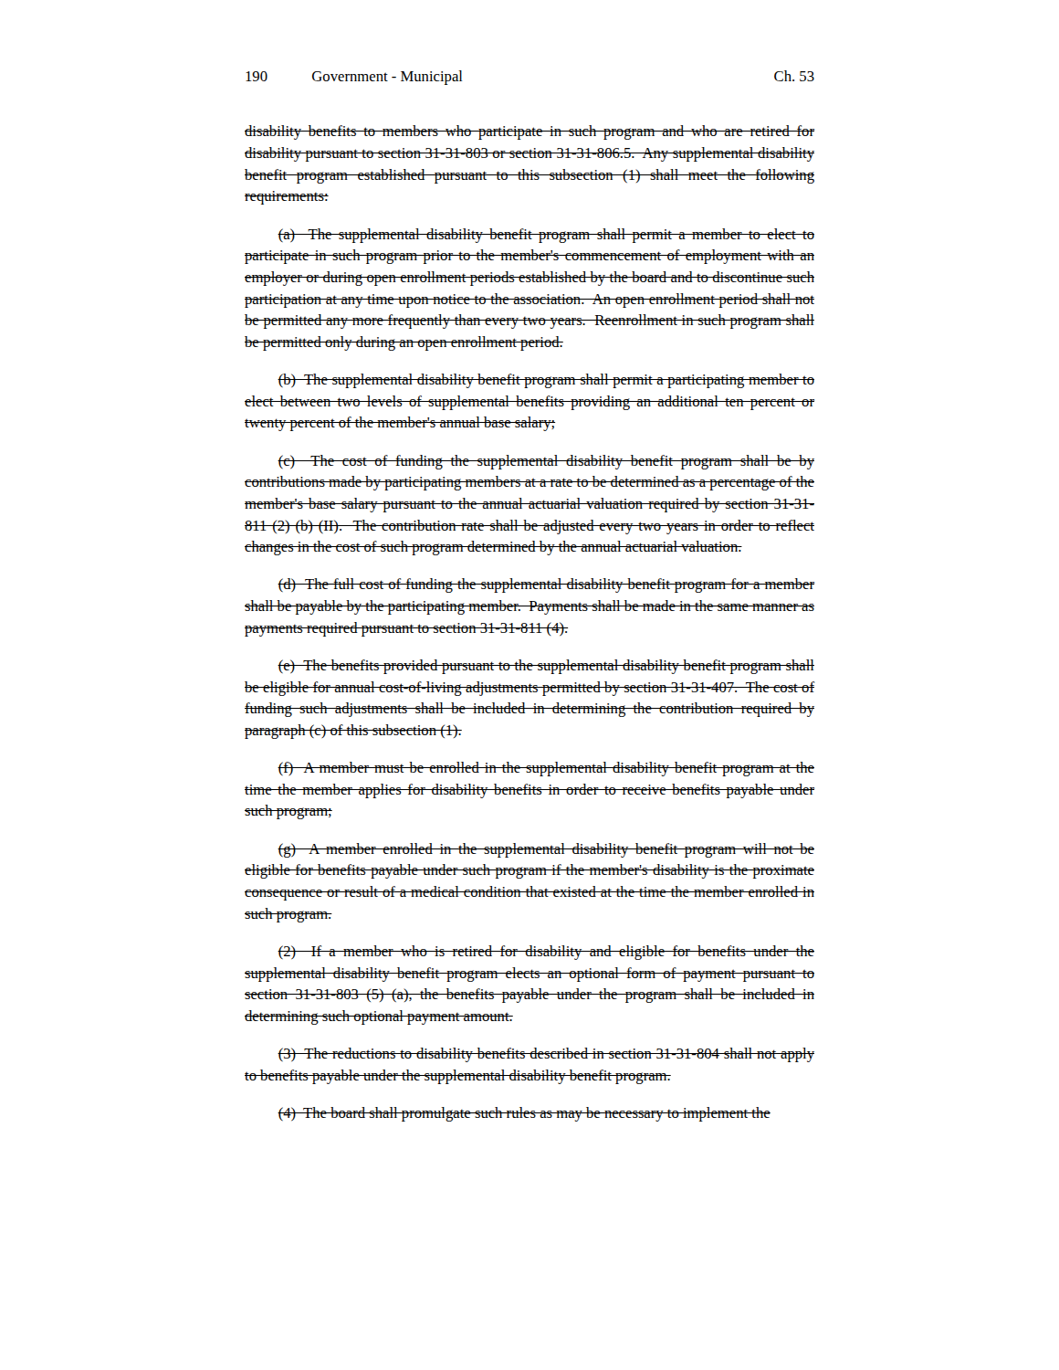190 Government - Municipal Ch. 53
disability benefits to members who participate in such program and who are retired for disability pursuant to section 31-31-803 or section 31-31-806.5. Any supplemental disability benefit program established pursuant to this subsection (1) shall meet the following requirements:
(a) The supplemental disability benefit program shall permit a member to elect to participate in such program prior to the member's commencement of employment with an employer or during open enrollment periods established by the board and to discontinue such participation at any time upon notice to the association. An open enrollment period shall not be permitted any more frequently than every two years. Reenrollment in such program shall be permitted only during an open enrollment period.
(b) The supplemental disability benefit program shall permit a participating member to elect between two levels of supplemental benefits providing an additional ten percent or twenty percent of the member's annual base salary;
(c) The cost of funding the supplemental disability benefit program shall be by contributions made by participating members at a rate to be determined as a percentage of the member's base salary pursuant to the annual actuarial valuation required by section 31-31-811 (2) (b) (II). The contribution rate shall be adjusted every two years in order to reflect changes in the cost of such program determined by the annual actuarial valuation.
(d) The full cost of funding the supplemental disability benefit program for a member shall be payable by the participating member. Payments shall be made in the same manner as payments required pursuant to section 31-31-811 (4).
(e) The benefits provided pursuant to the supplemental disability benefit program shall be eligible for annual cost-of-living adjustments permitted by section 31-31-407. The cost of funding such adjustments shall be included in determining the contribution required by paragraph (c) of this subsection (1).
(f) A member must be enrolled in the supplemental disability benefit program at the time the member applies for disability benefits in order to receive benefits payable under such program;
(g) A member enrolled in the supplemental disability benefit program will not be eligible for benefits payable under such program if the member's disability is the proximate consequence or result of a medical condition that existed at the time the member enrolled in such program.
(2) If a member who is retired for disability and eligible for benefits under the supplemental disability benefit program elects an optional form of payment pursuant to section 31-31-803 (5) (a), the benefits payable under the program shall be included in determining such optional payment amount.
(3) The reductions to disability benefits described in section 31-31-804 shall not apply to benefits payable under the supplemental disability benefit program.
(4) The board shall promulgate such rules as may be necessary to implement the